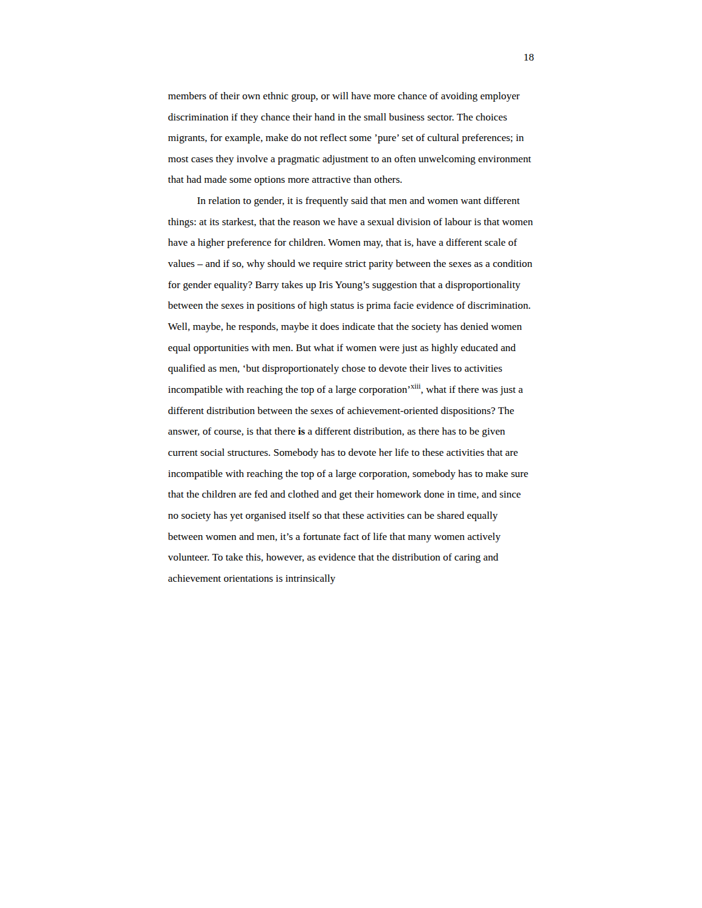18
members of their own ethnic group, or will have more chance of avoiding employer discrimination if they chance their hand in the small business sector. The choices migrants, for example, make do not reflect some ’pure’ set of cultural preferences; in most cases they involve a pragmatic adjustment to an often unwelcoming environment that had made some options more attractive than others.
In relation to gender, it is frequently said that men and women want different things: at its starkest, that the reason we have a sexual division of labour is that women have a higher preference for children. Women may, that is, have a different scale of values – and if so, why should we require strict parity between the sexes as a condition for gender equality? Barry takes up Iris Young’s suggestion that a disproportionality between the sexes in positions of high status is prima facie evidence of discrimination. Well, maybe, he responds, maybe it does indicate that the society has denied women equal opportunities with men. But what if women were just as highly educated and qualified as men, ‘but disproportionately chose to devote their lives to activities incompatible with reaching the top of a large corporation’xiii, what if there was just a different distribution between the sexes of achievement-oriented dispositions? The answer, of course, is that there is a different distribution, as there has to be given current social structures. Somebody has to devote her life to these activities that are incompatible with reaching the top of a large corporation, somebody has to make sure that the children are fed and clothed and get their homework done in time, and since no society has yet organised itself so that these activities can be shared equally between women and men, it’s a fortunate fact of life that many women actively volunteer. To take this, however, as evidence that the distribution of caring and achievement orientations is intrinsically